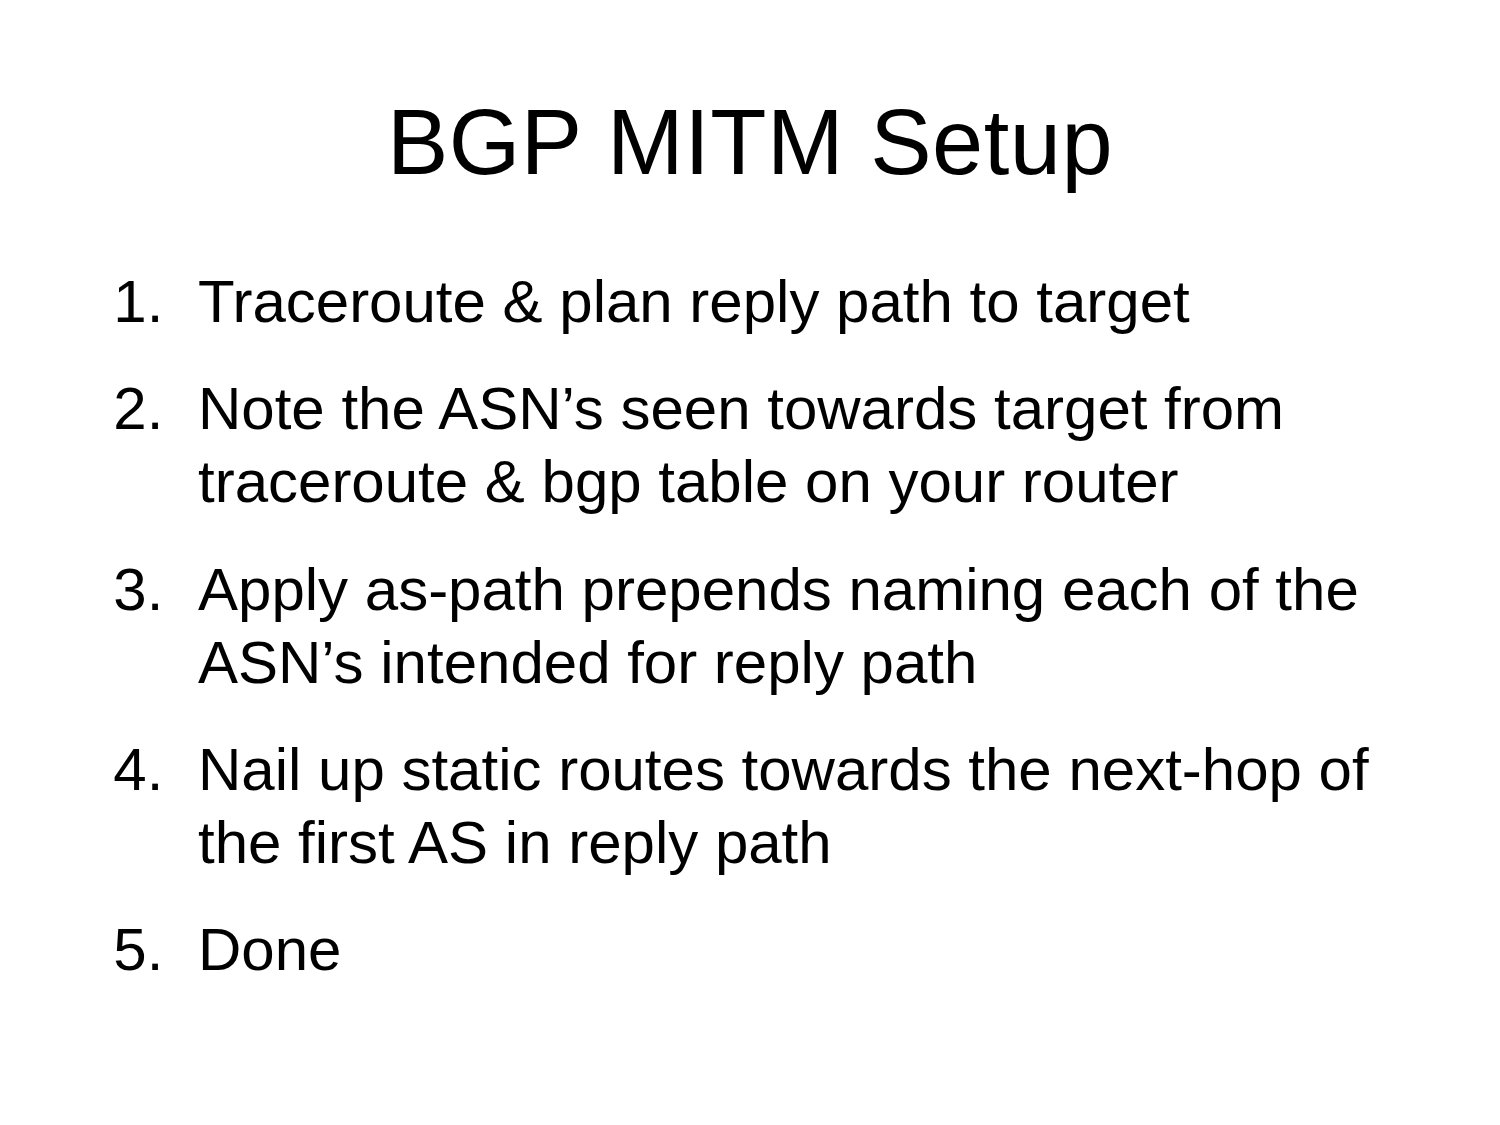BGP MITM Setup
Traceroute & plan reply path to target
Note the ASN’s seen towards target from traceroute & bgp table on your router
Apply as-path prepends naming each of the ASN’s intended for reply path
Nail up static routes towards the next-hop of the first AS in reply path
Done